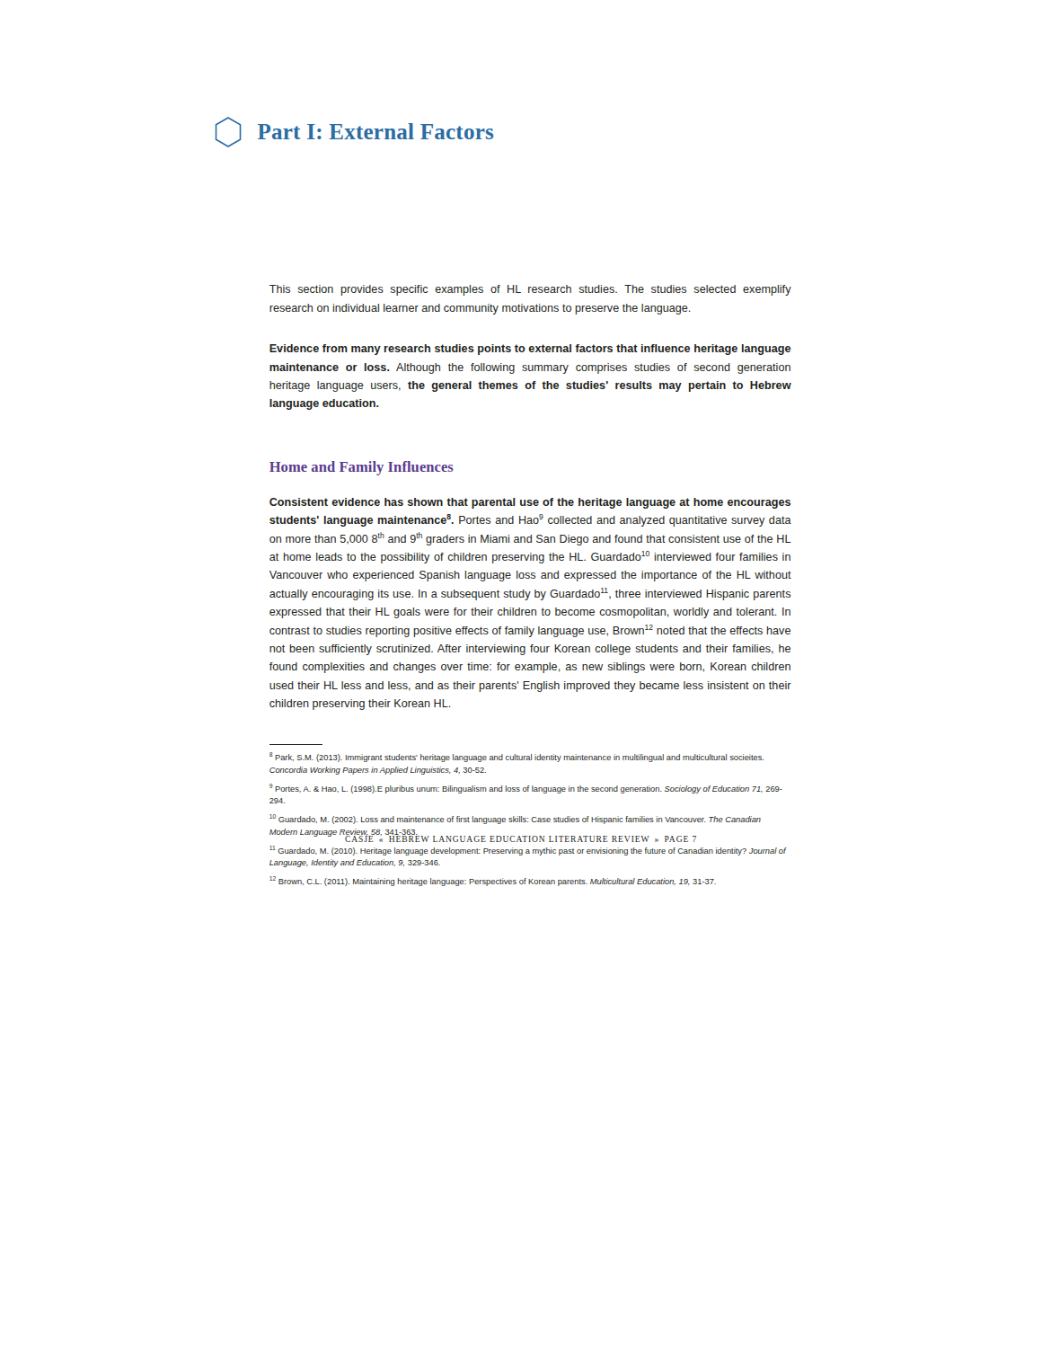Part I: External Factors
This section provides specific examples of HL research studies. The studies selected exemplify research on individual learner and community motivations to preserve the language.
Evidence from many research studies points to external factors that influence heritage language maintenance or loss. Although the following summary comprises studies of second generation heritage language users, the general themes of the studies' results may pertain to Hebrew language education.
Home and Family Influences
Consistent evidence has shown that parental use of the heritage language at home encourages students' language maintenance8. Portes and Hao9 collected and analyzed quantitative survey data on more than 5,000 8th and 9th graders in Miami and San Diego and found that consistent use of the HL at home leads to the possibility of children preserving the HL. Guardado10 interviewed four families in Vancouver who experienced Spanish language loss and expressed the importance of the HL without actually encouraging its use. In a subsequent study by Guardado11, three interviewed Hispanic parents expressed that their HL goals were for their children to become cosmopolitan, worldly and tolerant. In contrast to studies reporting positive effects of family language use, Brown12 noted that the effects have not been sufficiently scrutinized. After interviewing four Korean college students and their families, he found complexities and changes over time: for example, as new siblings were born, Korean children used their HL less and less, and as their parents' English improved they became less insistent on their children preserving their Korean HL.
8 Park, S.M. (2013). Immigrant students' heritage language and cultural identity maintenance in multilingual and multicultural socieites. Concordia Working Papers in Applied Linguistics, 4, 30-52.
9 Portes, A. & Hao, L. (1998).E pluribus unum: Bilingualism and loss of language in the second generation. Sociology of Education 71, 269-294.
10 Guardado, M. (2002). Loss and maintenance of first language skills: Case studies of Hispanic families in Vancouver. The Canadian Modern Language Review, 58, 341-363.
11 Guardado, M. (2010). Heritage language development: Preserving a mythic past or envisioning the future of Canadian identity? Journal of Language, Identity and Education, 9, 329-346.
12 Brown, C.L. (2011). Maintaining heritage language: Perspectives of Korean parents. Multicultural Education, 19, 31-37.
CASJE«HEBREW LANGUAGE EDUCATION LITERATURE REVIEW»PAGE 7